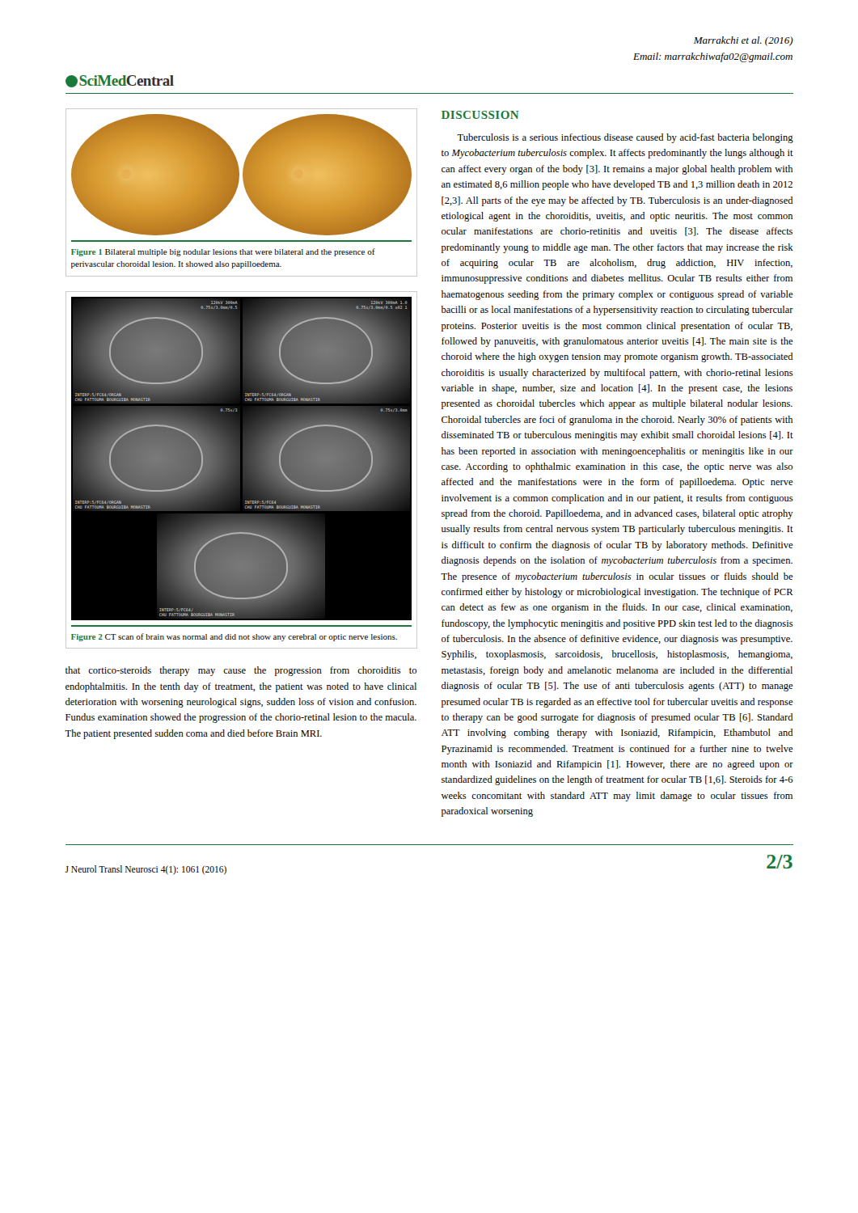Marrakchi et al. (2016)
Email: marrakchiwafa02@gmail.com
Sci Med Central
Figure 1 Bilateral multiple big nodular lesions that were bilateral and the presence of perivascular choroidal lesion. It showed also papilloedema.
120kV 300mA
0.75s/3.0mm/0.5 INTERP:5/FC64/ORGAN
CHU FATTOUMA BOURGUIBA MONASTIR
120kV 300mA 1.0
0.75s/3.0mm/0.5 x02 1 INTERP:5/FC64/ORGAN
CHU FATTOUMA BOURGUIBA MONASTIR
0.75s/3 INTERP:5/FC64/ORGAN
CHU FATTOUMA BOURGUIBA MONASTIR
0.75s/3.0mm INTERP:5/FC64
CHU FATTOUMA BOURGUIBA MONASTIR
INTERP:5/FC64/
CHU FATTOUMA BOURGUIBA MONASTIR
Figure 2 CT scan of brain was normal and did not show any cerebral or optic nerve lesions.
that cortico-steroids therapy may cause the progression from choroiditis to endophtalmitis. In the tenth day of treatment, the patient was noted to have clinical deterioration with worsening neurological signs, sudden loss of vision and confusion. Fundus examination showed the progression of the chorio-retinal lesion to the macula. The patient presented sudden coma and died before Brain MRI.
DISCUSSION
Tuberculosis is a serious infectious disease caused by acid-fast bacteria belonging to Mycobacterium tuberculosis complex. It affects predominantly the lungs although it can affect every organ of the body [3]. It remains a major global health problem with an estimated 8,6 million people who have developed TB and 1,3 million death in 2012 [2,3]. All parts of the eye may be affected by TB. Tuberculosis is an under-diagnosed etiological agent in the choroiditis, uveitis, and optic neuritis. The most common ocular manifestations are chorio-retinitis and uveitis [3]. The disease affects predominantly young to middle age man. The other factors that may increase the risk of acquiring ocular TB are alcoholism, drug addiction, HIV infection, immunosuppressive conditions and diabetes mellitus. Ocular TB results either from haematogenous seeding from the primary complex or contiguous spread of variable bacilli or as local manifestations of a hypersensitivity reaction to circulating tubercular proteins. Posterior uveitis is the most common clinical presentation of ocular TB, followed by panuveitis, with granulomatous anterior uveitis [4]. The main site is the choroid where the high oxygen tension may promote organism growth. TB-associated choroiditis is usually characterized by multifocal pattern, with chorio-retinal lesions variable in shape, number, size and location [4]. In the present case, the lesions presented as choroidal tubercles which appear as multiple bilateral nodular lesions. Choroidal tubercles are foci of granuloma in the choroid. Nearly 30% of patients with disseminated TB or tuberculous meningitis may exhibit small choroidal lesions [4]. It has been reported in association with meningoencephalitis or meningitis like in our case. According to ophthalmic examination in this case, the optic nerve was also affected and the manifestations were in the form of papilloedema. Optic nerve involvement is a common complication and in our patient, it results from contiguous spread from the choroid. Papilloedema, and in advanced cases, bilateral optic atrophy usually results from central nervous system TB particularly tuberculous meningitis. It is difficult to confirm the diagnosis of ocular TB by laboratory methods. Definitive diagnosis depends on the isolation of mycobacterium tuberculosis from a specimen. The presence of mycobacterium tuberculosis in ocular tissues or fluids should be confirmed either by histology or microbiological investigation. The technique of PCR can detect as few as one organism in the fluids. In our case, clinical examination, fundoscopy, the lymphocytic meningitis and positive PPD skin test led to the diagnosis of tuberculosis. In the absence of definitive evidence, our diagnosis was presumptive. Syphilis, toxoplasmosis, sarcoidosis, brucellosis, histoplasmosis, hemangioma, metastasis, foreign body and amelanotic melanoma are included in the differential diagnosis of ocular TB [5]. The use of anti tuberculosis agents (ATT) to manage presumed ocular TB is regarded as an effective tool for tubercular uveitis and response to therapy can be good surrogate for diagnosis of presumed ocular TB [6]. Standard ATT involving combing therapy with Isoniazid, Rifampicin, Ethambutol and Pyrazinamid is recommended. Treatment is continued for a further nine to twelve month with Isoniazid and Rifampicin [1]. However, there are no agreed upon or standardized guidelines on the length of treatment for ocular TB [1,6]. Steroids for 4-6 weeks concomitant with standard ATT may limit damage to ocular tissues from paradoxical worsening
J Neurol Transl Neurosci 4(1): 1061 (2016)
2/3